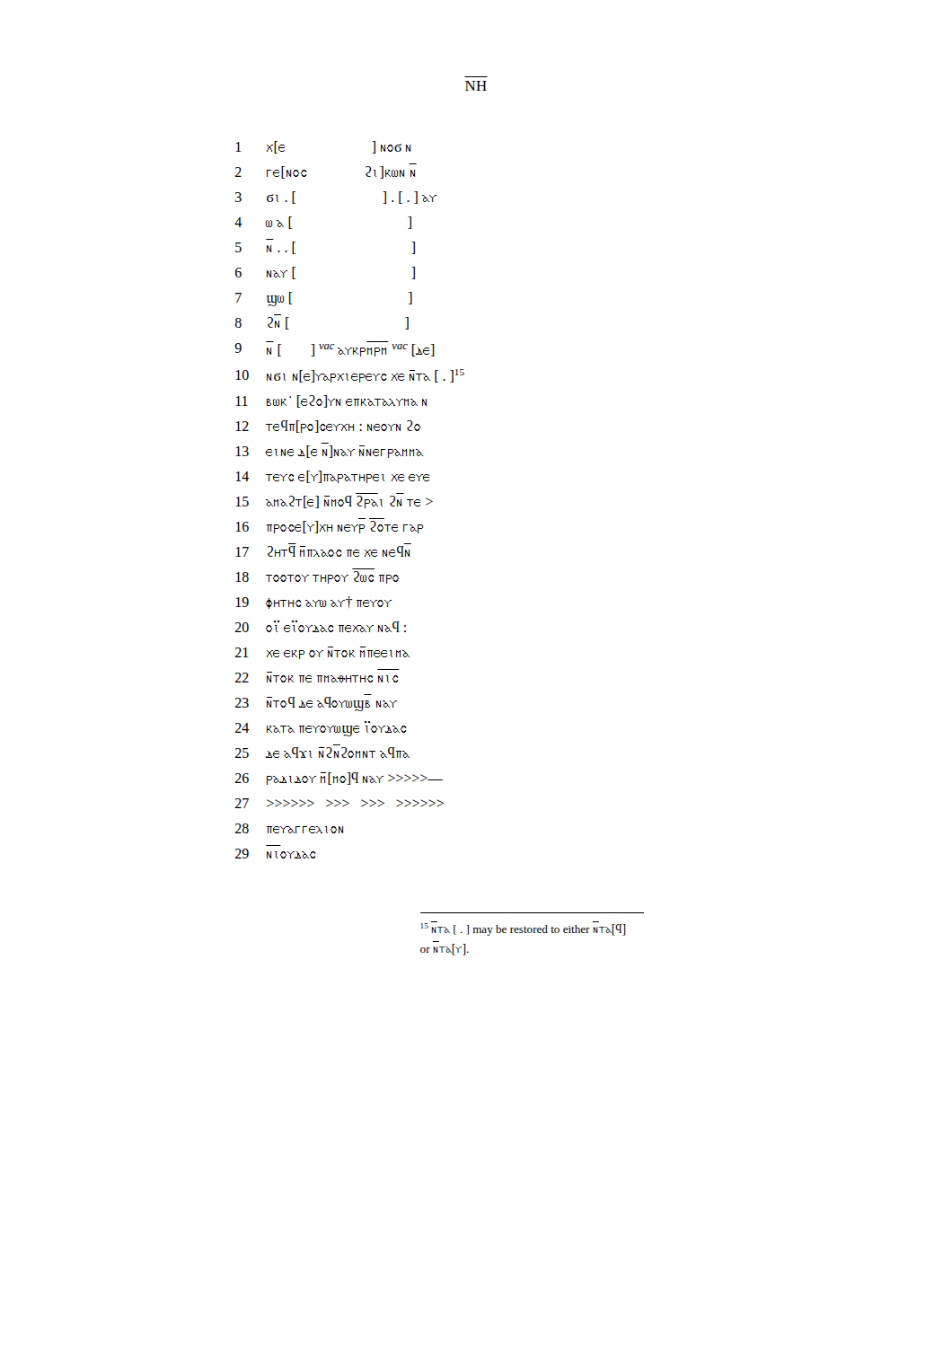ΝΗ
| 1 | ⲭ[ⲉ ] ⲛⲟϭ ⲛ |
| 2 | ⲅⲉ[ⲛⲟⲥ ϩⲓ]ⲕⲱⲛ ⲛ |
| 3 | ϭⲓ . [ ] . [ . ] ⲁⲩ |
| 4 | ⲱ ⲁ [ ] |
| 5 | ⲛ . . [ ] |
| 6 | ⲛⲁⲩ [ ] |
| 7 | ϣⲱ [ ] |
| 8 | ϩ ⲛ [ ] |
| 9 | ⲛ [ ] vac ⲁⲩⲕⲣ ⲙⲣⲙ vac [ⲇⲉ] |
| 10 | ⲛϭⲓ ⲛ[ⲉ]ⲩⲁⲣⲭⲓⲉⲣⲉⲩⲥ ⲭⲉ ⲛ̄ⲧⲁ [ . ] 15 |
| 11 | ⲃⲱⲕ˙ [ⲉϩⲟ]ⲩⲛ ⲉⲡⲕⲁⲧⲁⲗⲩⲙⲁ ⲛ |
| 12 | ⲧⲉϥⲡ[ⲣⲟ]ⲥⲉⲩⲭⲏ : ⲛⲉⲟⲩⲛ ϩⲟ |
| 13 | ⲉⲓⲛⲉ ⲇ[ⲉ ⲛ ]ⲛⲁⲩ ⲛ̄ⲛⲉⲅⲣⲁⲙⲙⲁ |
| 14 | ⲧⲉⲩⲥ ⲉ[ⲩ]ⲡⲁⲣⲁⲧⲏⲣⲉⲓ ⲭⲉ ⲉⲩⲉ |
| 15 | ⲁⲙⲁϩⲧ[ⲉ] ⲛ̄ⲙⲟϥ ϩⲣⲁ ⲓ ϩ ⲛ ⲧⲉ > |
| 16 | ⲡⲣⲟⲥⲉ[ⲩ]ⲭⲏ ⲛⲉⲩ ⲣ ϩⲟ ⲧⲉ ⲅⲁⲣ |
| 17 | ϩⲏⲧ ϥ ⲙ̄ⲡⲗⲁⲟⲥ ⲡⲉ ⲭⲉ ⲛⲉϥ ⲛ |
| 18 | ⲧⲟⲟⲧⲟⲩ ⲧⲏⲣⲟⲩ ϩⲱⲥ ⲡⲣⲟ |
| 19 | ⲫⲏⲧⲏⲥ ⲁⲩⲱ ⲁⲩ† ⲡⲉⲩⲟⲩ |
| 20 | ⲟⲓ̈ ⲉⲓ̈ⲟⲩⲇⲁⲥ ⲡⲉⲭⲁⲩ ⲛⲁϥ : |
| 21 | ⲭⲉ ⲉⲕⲣ ⲟⲩ ⲛ̄ⲧⲟⲕ ⲙ̄ⲡⲉⲉⲓⲙⲁ |
| 22 | ⲛ̄ⲧⲟⲕ ⲡⲉ ⲡⲙⲁⲑⲏⲧⲏⲥ ⲛⲓⲥ |
| 23 | ⲛ̄ⲧⲟϥ ⲇⲉ ⲁϥⲟⲩⲱϣ ⲃ ⲛⲁⲩ |
| 24 | ⲕⲁⲧⲁ ⲡⲉⲩⲟⲩⲱϣⲉ ⲓ̈ⲟⲩⲇⲁⲥ |
| 25 | ⲇⲉ ⲁϥϫⲓ ⲛ̄ϩ ⲛ ϩⲟⲙⲛⲧ ⲁϥⲡⲁ |
| 26 | ⲣⲁⲇⲓⲇⲟⲩ ⲙ̄[ⲙⲟ]ϥ ⲛⲁⲩ >>>>>— |
| 27 | >>>>>> >>> >>> >>>>>> |
| 28 | ⲡⲉⲩⲁⲅⲅⲉⲗⲓⲟⲛ |
| 29 | ⲛⲓ ⲟⲩⲇⲁⲥ |
15 ⲛⲧⲁ [ . ] may be restored to either ⲛⲧⲁ[ϥ]
or ⲛⲧⲁ[ⲩ].